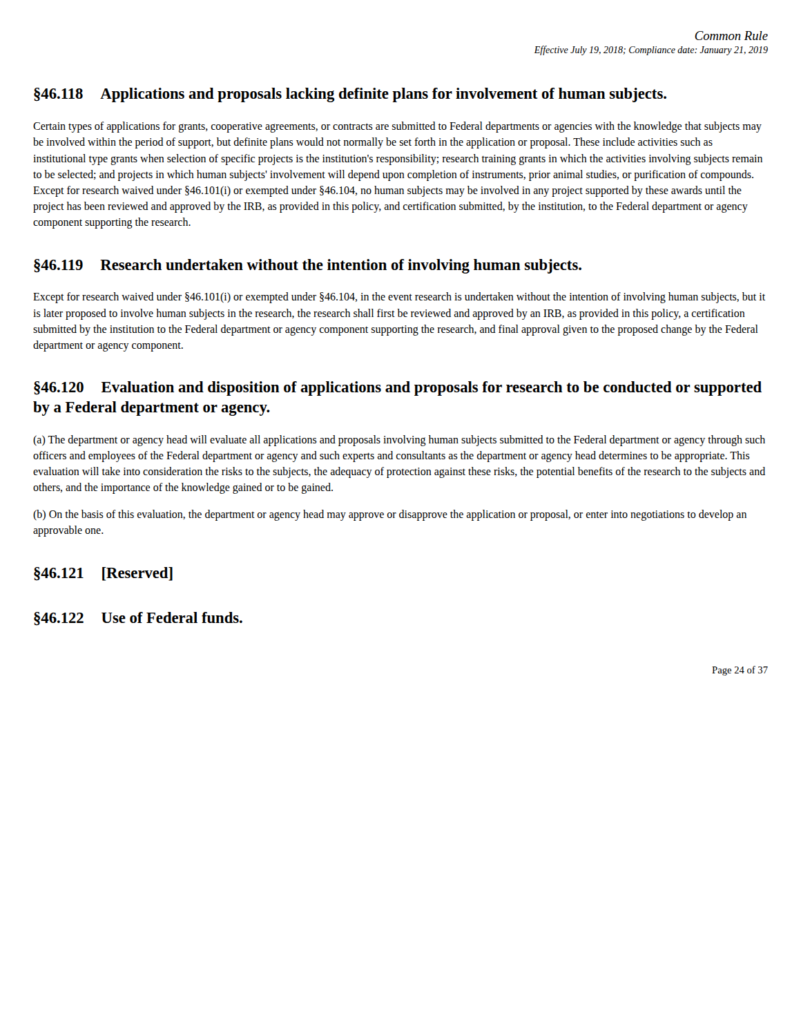Common Rule Effective July 19, 2018; Compliance date: January 21, 2019
§46.118 Applications and proposals lacking definite plans for involvement of human subjects.
Certain types of applications for grants, cooperative agreements, or contracts are submitted to Federal departments or agencies with the knowledge that subjects may be involved within the period of support, but definite plans would not normally be set forth in the application or proposal. These include activities such as institutional type grants when selection of specific projects is the institution's responsibility; research training grants in which the activities involving subjects remain to be selected; and projects in which human subjects' involvement will depend upon completion of instruments, prior animal studies, or purification of compounds. Except for research waived under §46.101(i) or exempted under §46.104, no human subjects may be involved in any project supported by these awards until the project has been reviewed and approved by the IRB, as provided in this policy, and certification submitted, by the institution, to the Federal department or agency component supporting the research.
§46.119 Research undertaken without the intention of involving human subjects.
Except for research waived under §46.101(i) or exempted under §46.104, in the event research is undertaken without the intention of involving human subjects, but it is later proposed to involve human subjects in the research, the research shall first be reviewed and approved by an IRB, as provided in this policy, a certification submitted by the institution to the Federal department or agency component supporting the research, and final approval given to the proposed change by the Federal department or agency component.
§46.120 Evaluation and disposition of applications and proposals for research to be conducted or supported by a Federal department or agency.
(a) The department or agency head will evaluate all applications and proposals involving human subjects submitted to the Federal department or agency through such officers and employees of the Federal department or agency and such experts and consultants as the department or agency head determines to be appropriate. This evaluation will take into consideration the risks to the subjects, the adequacy of protection against these risks, the potential benefits of the research to the subjects and others, and the importance of the knowledge gained or to be gained.
(b) On the basis of this evaluation, the department or agency head may approve or disapprove the application or proposal, or enter into negotiations to develop an approvable one.
§46.121[Reserved]
§46.122 Use of Federal funds.
Page 24 of 37